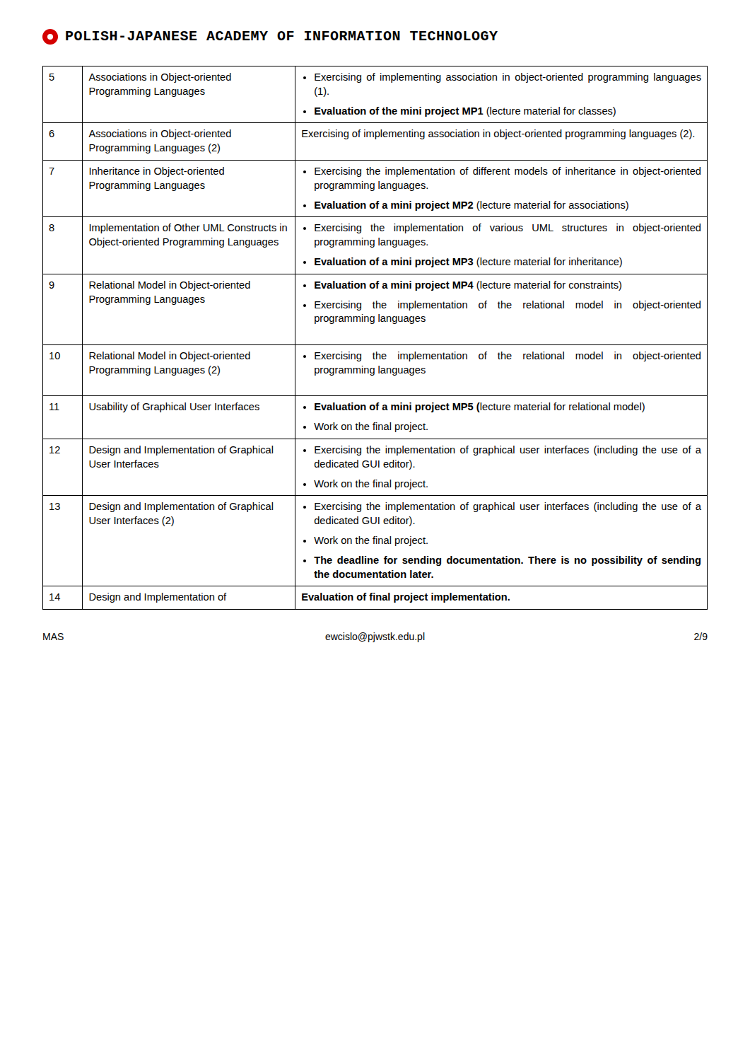POLISH-JAPANESE ACADEMY OF INFORMATION TECHNOLOGY
| 5 | Associations in Object-oriented Programming Languages | Exercising of implementing association in object-oriented programming languages (1). Evaluation of the mini project MP1 (lecture material for classes) |
| 6 | Associations in Object-oriented Programming Languages (2) | Exercising of implementing association in object-oriented programming languages (2). |
| 7 | Inheritance in Object-oriented Programming Languages | Exercising the implementation of different models of inheritance in object-oriented programming languages. Evaluation of a mini project MP2 (lecture material for associations) |
| 8 | Implementation of Other UML Constructs in Object-oriented Programming Languages | Exercising the implementation of various UML structures in object-oriented programming languages. Evaluation of a mini project MP3 (lecture material for inheritance) |
| 9 | Relational Model in Object-oriented Programming Languages | Evaluation of a mini project MP4 (lecture material for constraints) Exercising the implementation of the relational model in object-oriented programming languages |
| 10 | Relational Model in Object-oriented Programming Languages (2) | Exercising the implementation of the relational model in object-oriented programming languages |
| 11 | Usability of Graphical User Interfaces | Evaluation of a mini project MP5 ( lecture material for relational model) Work on the final project. |
| 12 | Design and Implementation of Graphical User Interfaces | Exercising the implementation of graphical user interfaces (including the use of a dedicated GUI editor). Work on the final project. |
| 13 | Design and Implementation of Graphical User Interfaces (2) | Exercising the implementation of graphical user interfaces (including the use of a dedicated GUI editor). Work on the final project. The deadline for sending documentation. There is no possibility of sending the documentation later. |
| 14 | Design and Implementation of | Evaluation of final project implementation. |
MAS
ewcislo@pjwstk.edu.pl
2/9